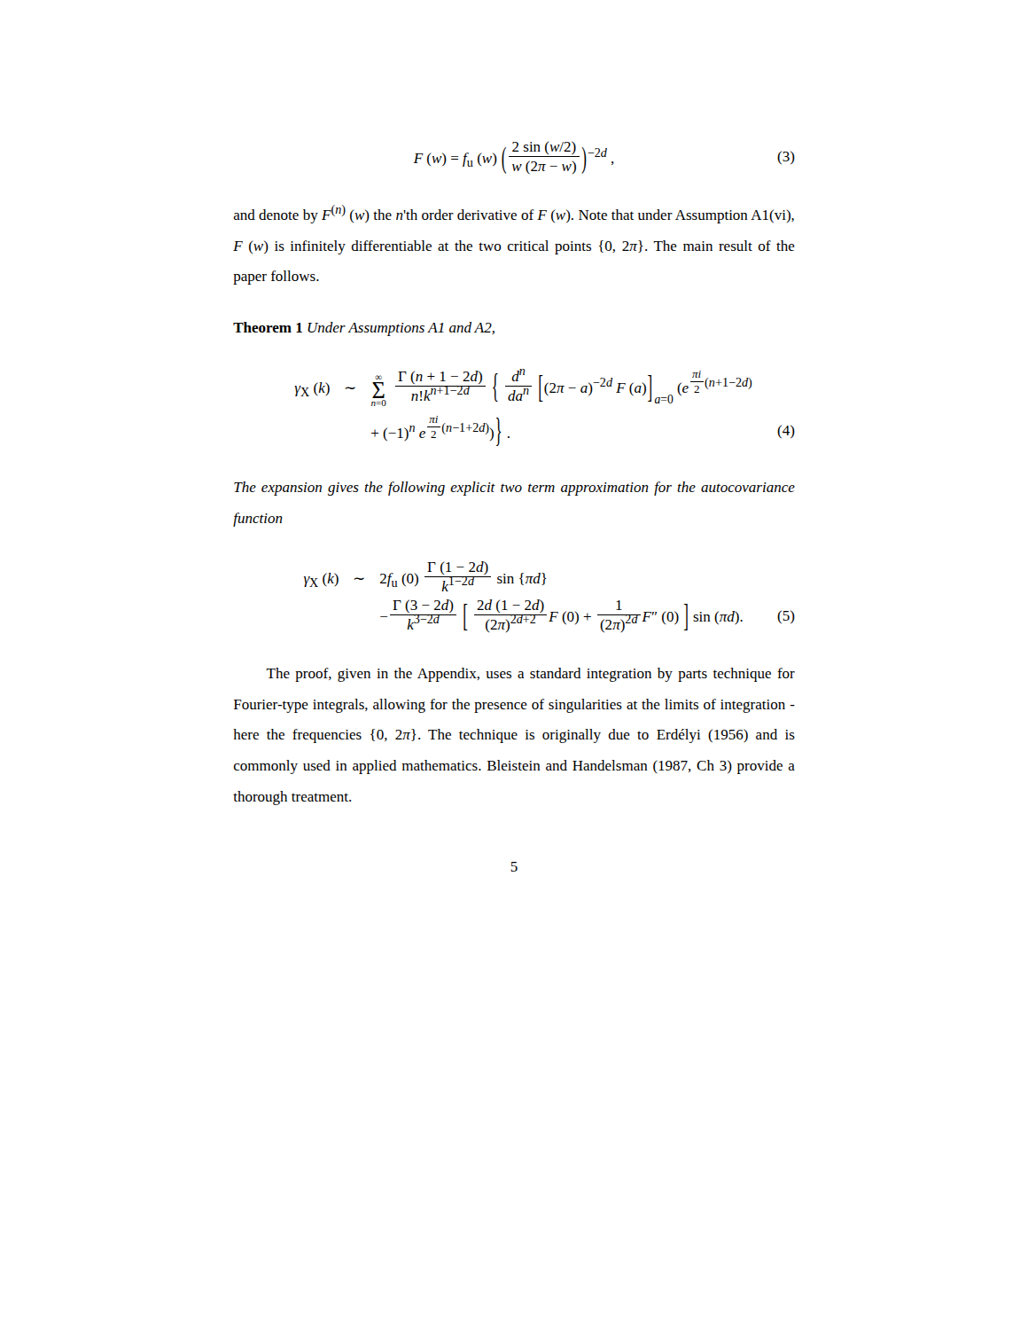F (w) = fu (w) (2 sin (w/2) w (2π − w))−2d ,
(3)
and denote by F(n) (w) the n'th order derivative of F (w). Note that under Assumption A1(vi), F (w) is infinitely differentiable at the two critical points {0, 2π}. The main result of the paper follows.
Theorem 1 Under Assumptions A1 and A2,
γX (k) ∼ Σ∞n=0 Γ (n + 1 − 2d) n!kn+1−2d { dn dan [(2π − a)−2d F (a)] a=0 (eπi 2(n+1−2d) + (−1)n eπi 2(n−1+2d))} .
(4)
The expansion gives the following explicit two term approximation for the autocovariance function
γX (k) ∼ 2fu (0) Γ (1 − 2d) k1−2d sin {πd} −Γ (3 − 2d) k3−2d [ 2d (1 − 2d)(2π)2d+2 F (0) + 1(2π)2d F″ (0) ] sin (πd).
(5)
The proof, given in the Appendix, uses a standard integration by parts technique for Fourier-type integrals, allowing for the presence of singularities at the limits of integration - here the frequencies {0, 2π}. The technique is originally due to Erdélyi (1956) and is commonly used in applied mathematics. Bleistein and Handelsman (1987, Ch 3) provide a thorough treatment.
5